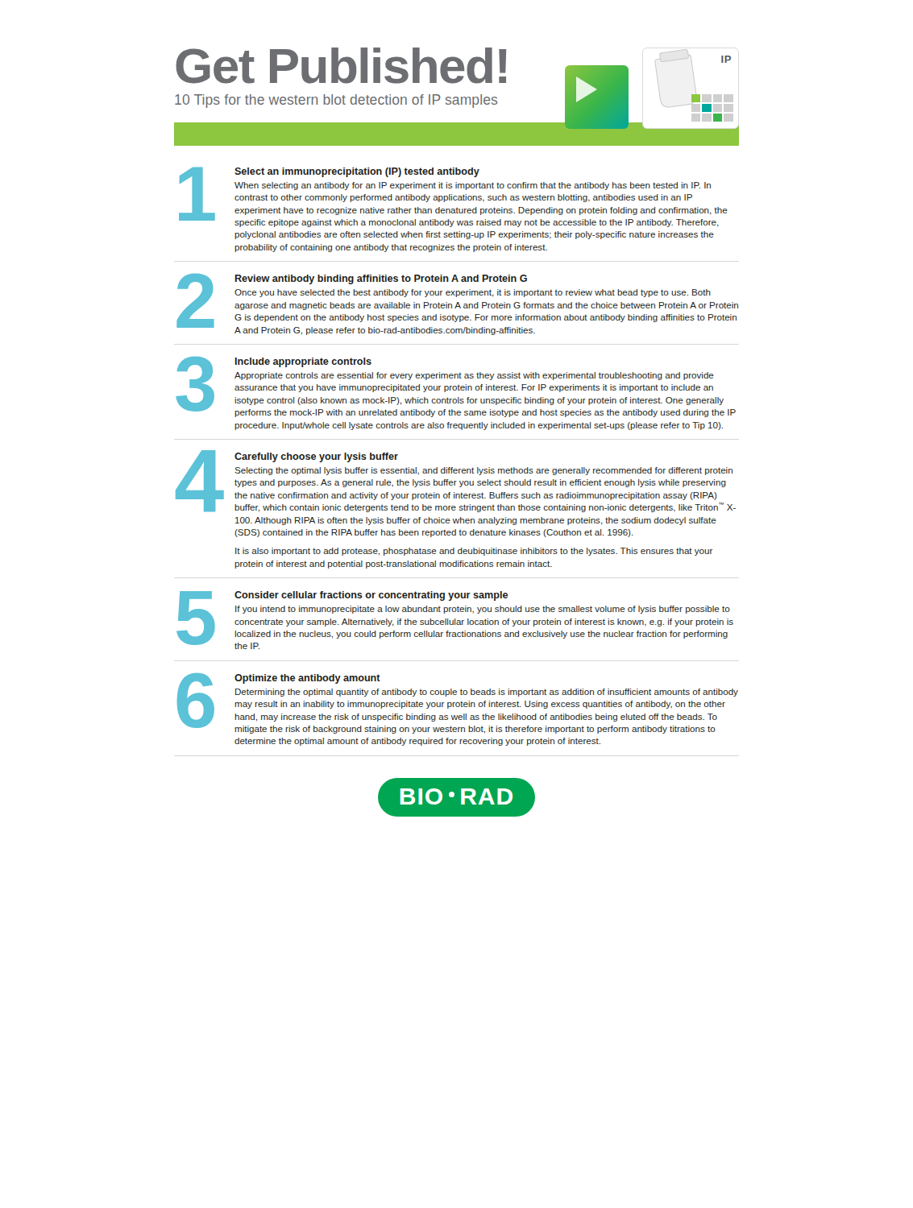Get Published!
10 Tips for the western blot detection of IP samples
IP
1
Select an immunoprecipitation (IP) tested antibody
When selecting an antibody for an IP experiment it is important to confirm that the antibody has been tested in IP. In contrast to other commonly performed antibody applications, such as western blotting, antibodies used in an IP experiment have to recognize native rather than denatured proteins. Depending on protein folding and confirmation, the specific epitope against which a monoclonal antibody was raised may not be accessible to the IP antibody. Therefore, polyclonal antibodies are often selected when first setting-up IP experiments; their poly-specific nature increases the probability of containing one antibody that recognizes the protein of interest.
2
Review antibody binding affinities to Protein A and Protein G
Once you have selected the best antibody for your experiment, it is important to review what bead type to use. Both agarose and magnetic beads are available in Protein A and Protein G formats and the choice between Protein A or Protein G is dependent on the antibody host species and isotype. For more information about antibody binding affinities to Protein A and Protein G, please refer to bio-rad-antibodies.com/binding-affinities.
3
Include appropriate controls
Appropriate controls are essential for every experiment as they assist with experimental troubleshooting and provide assurance that you have immunoprecipitated your protein of interest. For IP experiments it is important to include an isotype control (also known as mock-IP), which controls for unspecific binding of your protein of interest. One generally performs the mock-IP with an unrelated antibody of the same isotype and host species as the antibody used during the IP procedure. Input/whole cell lysate controls are also frequently included in experimental set-ups (please refer to Tip 10).
4
Carefully choose your lysis buffer
Selecting the optimal lysis buffer is essential, and different lysis methods are generally recommended for different protein types and purposes. As a general rule, the lysis buffer you select should result in efficient enough lysis while preserving the native confirmation and activity of your protein of interest. Buffers such as radioimmunoprecipitation assay (RIPA) buffer, which contain ionic detergents tend to be more stringent than those containing non-ionic detergents, like Triton™ X-100. Although RIPA is often the lysis buffer of choice when analyzing membrane proteins, the sodium dodecyl sulfate (SDS) contained in the RIPA buffer has been reported to denature kinases (Couthon et al. 1996).
It is also important to add protease, phosphatase and deubiquitinase inhibitors to the lysates. This ensures that your protein of interest and potential post-translational modifications remain intact.
5
Consider cellular fractions or concentrating your sample
If you intend to immunoprecipitate a low abundant protein, you should use the smallest volume of lysis buffer possible to concentrate your sample. Alternatively, if the subcellular location of your protein of interest is known, e.g. if your protein is localized in the nucleus, you could perform cellular fractionations and exclusively use the nuclear fraction for performing the IP.
6
Optimize the antibody amount
Determining the optimal quantity of antibody to couple to beads is important as addition of insufficient amounts of antibody may result in an inability to immunoprecipitate your protein of interest. Using excess quantities of antibody, on the other hand, may increase the risk of unspecific binding as well as the likelihood of antibodies being eluted off the beads. To mitigate the risk of background staining on your western blot, it is therefore important to perform antibody titrations to determine the optimal amount of antibody required for recovering your protein of interest.
BIO RAD